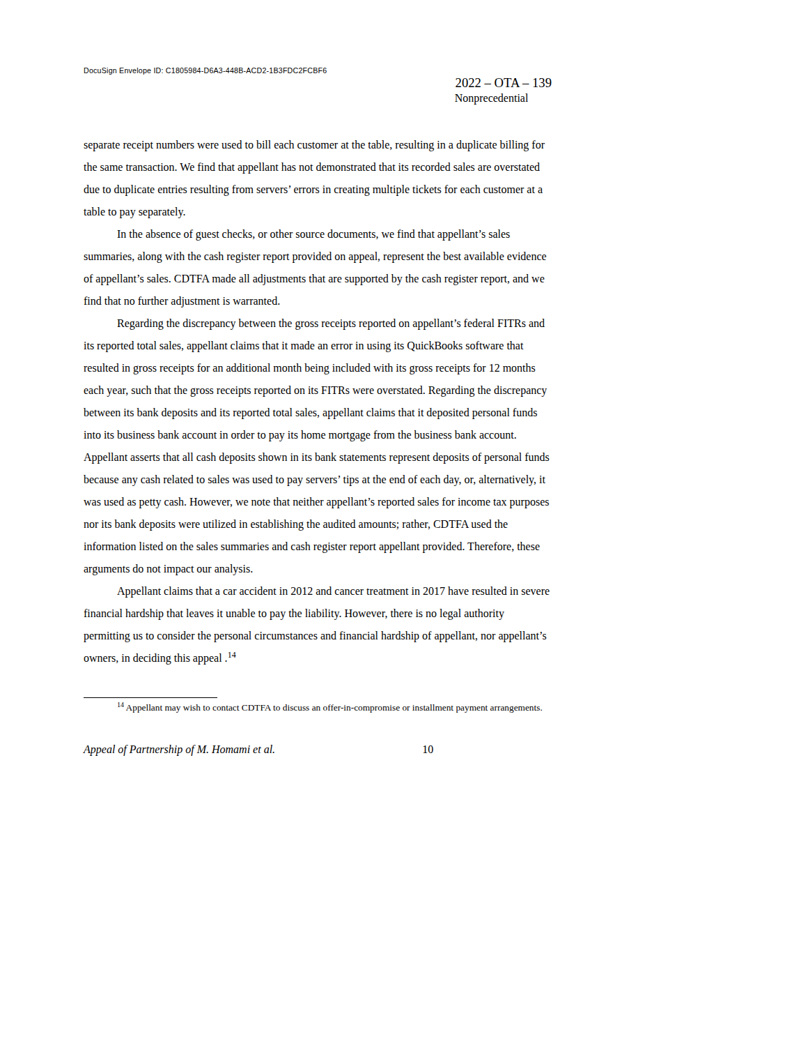DocuSign Envelope ID: C1805984-D6A3-448B-ACD2-1B3FDC2FCBF6
2022 – OTA – 139
Nonprecedential
separate receipt numbers were used to bill each customer at the table, resulting in a duplicate billing for the same transaction. We find that appellant has not demonstrated that its recorded sales are overstated due to duplicate entries resulting from servers’ errors in creating multiple tickets for each customer at a table to pay separately.
In the absence of guest checks, or other source documents, we find that appellant’s sales summaries, along with the cash register report provided on appeal, represent the best available evidence of appellant’s sales. CDTFA made all adjustments that are supported by the cash register report, and we find that no further adjustment is warranted.
Regarding the discrepancy between the gross receipts reported on appellant’s federal FITRs and its reported total sales, appellant claims that it made an error in using its QuickBooks software that resulted in gross receipts for an additional month being included with its gross receipts for 12 months each year, such that the gross receipts reported on its FITRs were overstated. Regarding the discrepancy between its bank deposits and its reported total sales, appellant claims that it deposited personal funds into its business bank account in order to pay its home mortgage from the business bank account. Appellant asserts that all cash deposits shown in its bank statements represent deposits of personal funds because any cash related to sales was used to pay servers’ tips at the end of each day, or, alternatively, it was used as petty cash. However, we note that neither appellant’s reported sales for income tax purposes nor its bank deposits were utilized in establishing the audited amounts; rather, CDTFA used the information listed on the sales summaries and cash register report appellant provided. Therefore, these arguments do not impact our analysis.
Appellant claims that a car accident in 2012 and cancer treatment in 2017 have resulted in severe financial hardship that leaves it unable to pay the liability. However, there is no legal authority permitting us to consider the personal circumstances and financial hardship of appellant, nor appellant’s owners, in deciding this appeal .14
14 Appellant may wish to contact CDTFA to discuss an offer-in-compromise or installment payment arrangements.
Appeal of Partnership of M. Homami et al. 10